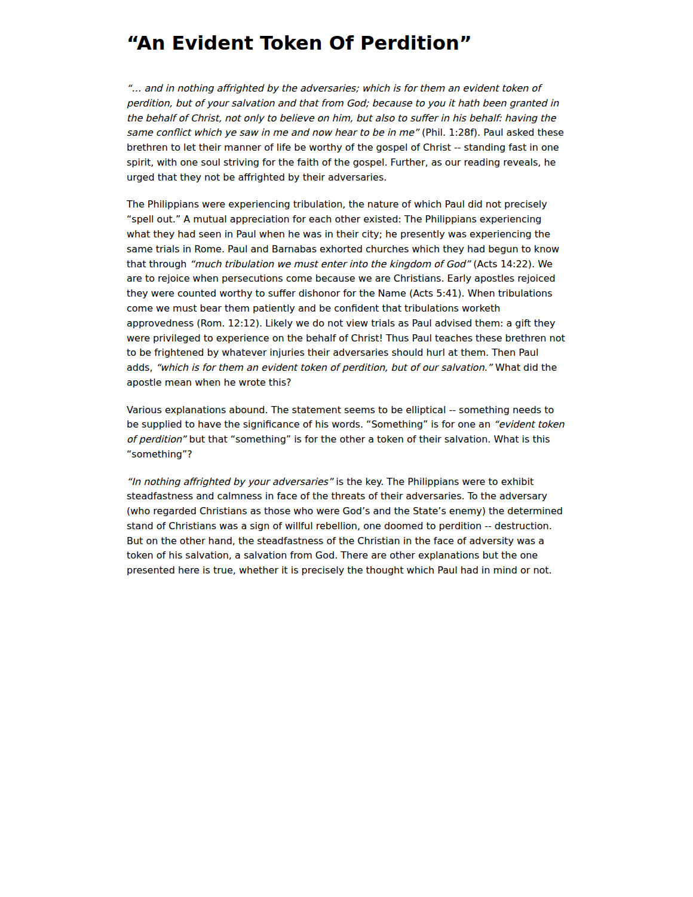“An Evident Token Of Perdition”
“… and in nothing affrighted by the adversaries; which is for them an evident token of perdition, but of your salvation and that from God; because to you it hath been granted in the behalf of Christ, not only to believe on him, but also to suffer in his behalf: having the same conflict which ye saw in me and now hear to be in me” (Phil. 1:28f). Paul asked these brethren to let their manner of life be worthy of the gospel of Christ -- standing fast in one spirit, with one soul striving for the faith of the gospel. Further, as our reading reveals, he urged that they not be affrighted by their adversaries.
The Philippians were experiencing tribulation, the nature of which Paul did not precisely “spell out.” A mutual appreciation for each other existed: The Philippians experiencing what they had seen in Paul when he was in their city; he presently was experiencing the same trials in Rome. Paul and Barnabas exhorted churches which they had begun to know that through “much tribulation we must enter into the kingdom of God” (Acts 14:22). We are to rejoice when persecutions come because we are Christians. Early apostles rejoiced they were counted worthy to suffer dishonor for the Name (Acts 5:41). When tribulations come we must bear them patiently and be confident that tribulations worketh approvedness (Rom. 12:12). Likely we do not view trials as Paul advised them: a gift they were privileged to experience on the behalf of Christ! Thus Paul teaches these brethren not to be frightened by whatever injuries their adversaries should hurl at them. Then Paul adds, “which is for them an evident token of perdition, but of our salvation.” What did the apostle mean when he wrote this?
Various explanations abound. The statement seems to be elliptical -- something needs to be supplied to have the significance of his words. “Something” is for one an “evident token of perdition” but that “something” is for the other a token of their salvation. What is this “something”?
“In nothing affrighted by your adversaries” is the key. The Philippians were to exhibit steadfastness and calmness in face of the threats of their adversaries. To the adversary (who regarded Christians as those who were God’s and the State’s enemy) the determined stand of Christians was a sign of willful rebellion, one doomed to perdition -- destruction. But on the other hand, the steadfastness of the Christian in the face of adversity was a token of his salvation, a salvation from God. There are other explanations but the one presented here is true, whether it is precisely the thought which Paul had in mind or not.